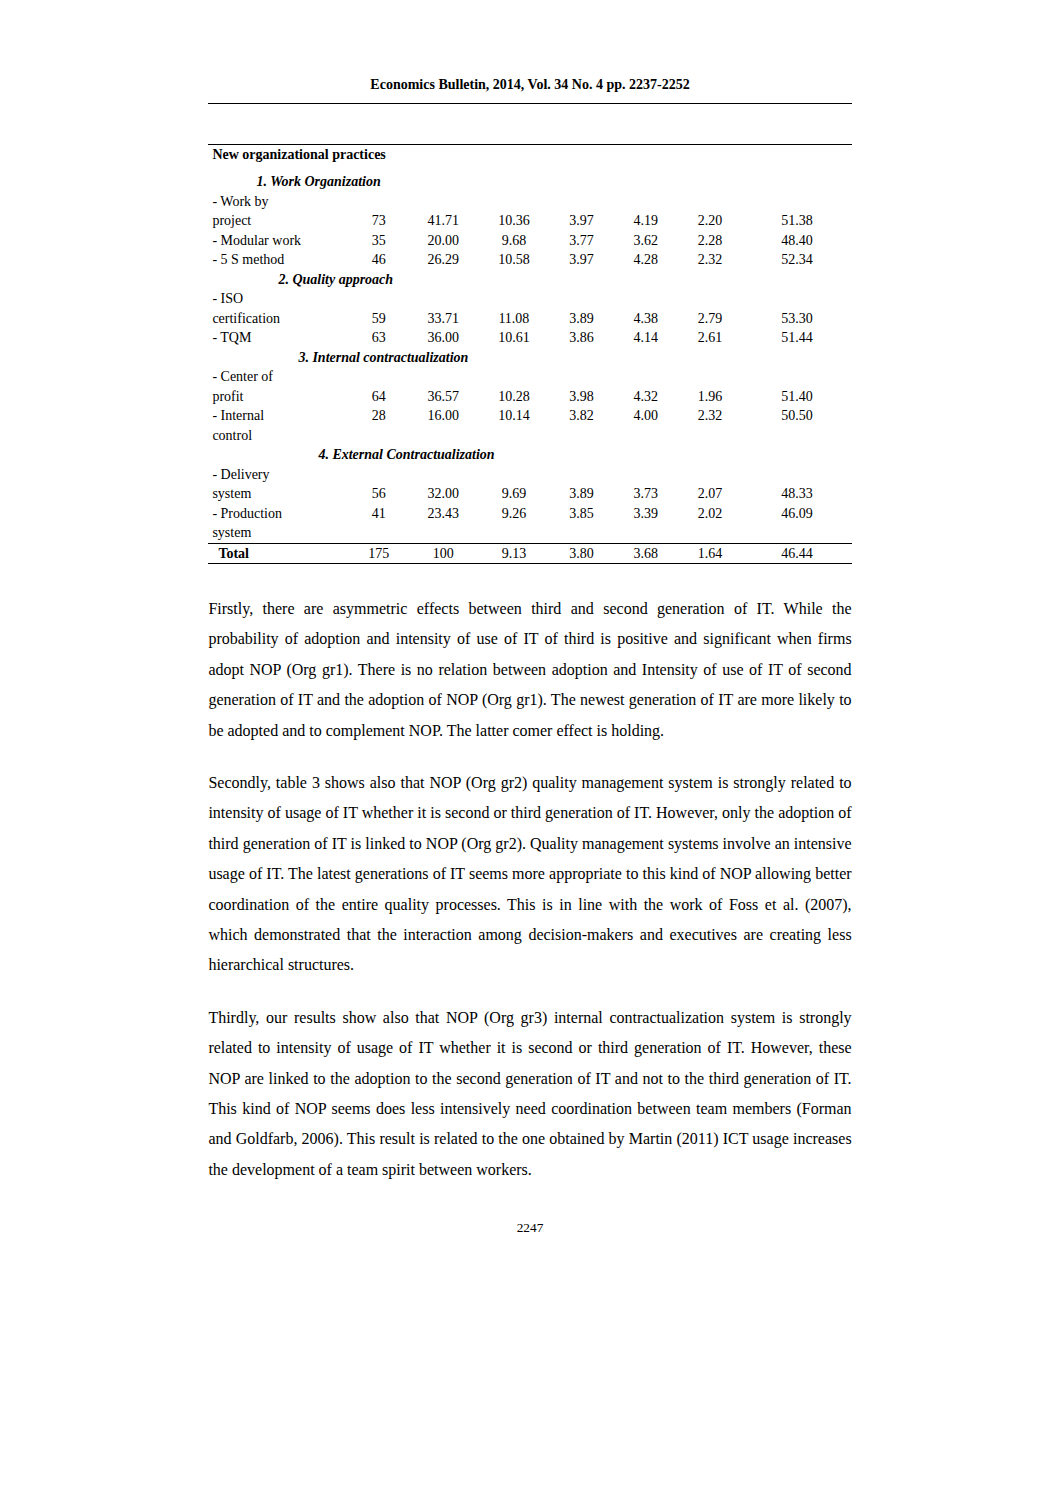Economics Bulletin, 2014, Vol. 34 No. 4 pp. 2237-2252
| New organizational practices |
| 1. Work Organization |
| - Work by | | | | | | | |
| project | 73 | 41.71 | 10.36 | 3.97 | 4.19 | 2.20 | 51.38 |
| - Modular work | 35 | 20.00 | 9.68 | 3.77 | 3.62 | 2.28 | 48.40 |
| - 5 S method | 46 | 26.29 | 10.58 | 3.97 | 4.28 | 2.32 | 52.34 |
| 2. Quality approach |
| - ISO | | | | | | | |
| certification | 59 | 33.71 | 11.08 | 3.89 | 4.38 | 2.79 | 53.30 |
| - TQM | 63 | 36.00 | 10.61 | 3.86 | 4.14 | 2.61 | 51.44 |
| 3. Internal contractualization |
| - Center of | | | | | | | |
| profit | 64 | 36.57 | 10.28 | 3.98 | 4.32 | 1.96 | 51.40 |
| - Internal | 28 | 16.00 | 10.14 | 3.82 | 4.00 | 2.32 | 50.50 |
| control | | | | | | | |
| 4. External Contractualization |
| - Delivery | | | | | | | |
| system | 56 | 32.00 | 9.69 | 3.89 | 3.73 | 2.07 | 48.33 |
| - Production | 41 | 23.43 | 9.26 | 3.85 | 3.39 | 2.02 | 46.09 |
| system | | | | | | | |
| Total | 175 | 100 | 9.13 | 3.80 | 3.68 | 1.64 | 46.44 |
Firstly, there are asymmetric effects between third and second generation of IT. While the probability of adoption and intensity of use of IT of third is positive and significant when firms adopt NOP (Org gr1). There is no relation between adoption and Intensity of use of IT of second generation of IT and the adoption of NOP (Org gr1). The newest generation of IT are more likely to be adopted and to complement NOP. The latter comer effect is holding.
Secondly, table 3 shows also that NOP (Org gr2) quality management system is strongly related to intensity of usage of IT whether it is second or third generation of IT. However, only the adoption of third generation of IT is linked to NOP (Org gr2). Quality management systems involve an intensive usage of IT. The latest generations of IT seems more appropriate to this kind of NOP allowing better coordination of the entire quality processes. This is in line with the work of Foss et al. (2007), which demonstrated that the interaction among decision-makers and executives are creating less hierarchical structures.
Thirdly, our results show also that NOP (Org gr3) internal contractualization system is strongly related to intensity of usage of IT whether it is second or third generation of IT. However, these NOP are linked to the adoption to the second generation of IT and not to the third generation of IT. This kind of NOP seems does less intensively need coordination between team members (Forman and Goldfarb, 2006). This result is related to the one obtained by Martin (2011) ICT usage increases the development of a team spirit between workers.
2247